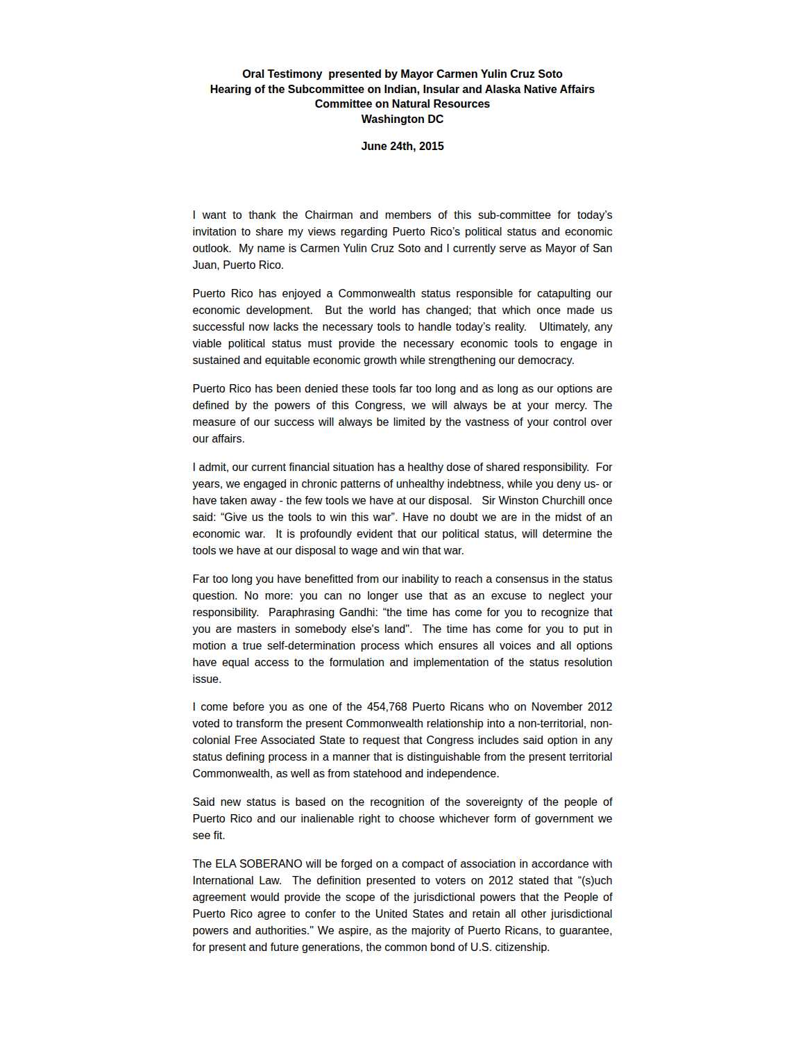Oral Testimony presented by Mayor Carmen Yulin Cruz Soto Hearing of the Subcommittee on Indian, Insular and Alaska Native Affairs Committee on Natural Resources Washington DC June 24th, 2015
I want to thank the Chairman and members of this sub-committee for today’s invitation to share my views regarding Puerto Rico’s political status and economic outlook. My name is Carmen Yulin Cruz Soto and I currently serve as Mayor of San Juan, Puerto Rico.
Puerto Rico has enjoyed a Commonwealth status responsible for catapulting our economic development. But the world has changed; that which once made us successful now lacks the necessary tools to handle today’s reality. Ultimately, any viable political status must provide the necessary economic tools to engage in sustained and equitable economic growth while strengthening our democracy.
Puerto Rico has been denied these tools far too long and as long as our options are defined by the powers of this Congress, we will always be at your mercy. The measure of our success will always be limited by the vastness of your control over our affairs.
I admit, our current financial situation has a healthy dose of shared responsibility. For years, we engaged in chronic patterns of unhealthy indebtness, while you deny us- or have taken away - the few tools we have at our disposal. Sir Winston Churchill once said: “Give us the tools to win this war”. Have no doubt we are in the midst of an economic war. It is profoundly evident that our political status, will determine the tools we have at our disposal to wage and win that war.
Far too long you have benefitted from our inability to reach a consensus in the status question. No more: you can no longer use that as an excuse to neglect your responsibility. Paraphrasing Gandhi: “the time has come for you to recognize that you are masters in somebody else's land". The time has come for you to put in motion a true self-determination process which ensures all voices and all options have equal access to the formulation and implementation of the status resolution issue.
I come before you as one of the 454,768 Puerto Ricans who on November 2012 voted to transform the present Commonwealth relationship into a non-territorial, non-colonial Free Associated State to request that Congress includes said option in any status defining process in a manner that is distinguishable from the present territorial Commonwealth, as well as from statehood and independence.
Said new status is based on the recognition of the sovereignty of the people of Puerto Rico and our inalienable right to choose whichever form of government we see fit.
The ELA SOBERANO will be forged on a compact of association in accordance with International Law. The definition presented to voters on 2012 stated that “(s)uch agreement would provide the scope of the jurisdictional powers that the People of Puerto Rico agree to confer to the United States and retain all other jurisdictional powers and authorities." We aspire, as the majority of Puerto Ricans, to guarantee, for present and future generations, the common bond of U.S. citizenship.